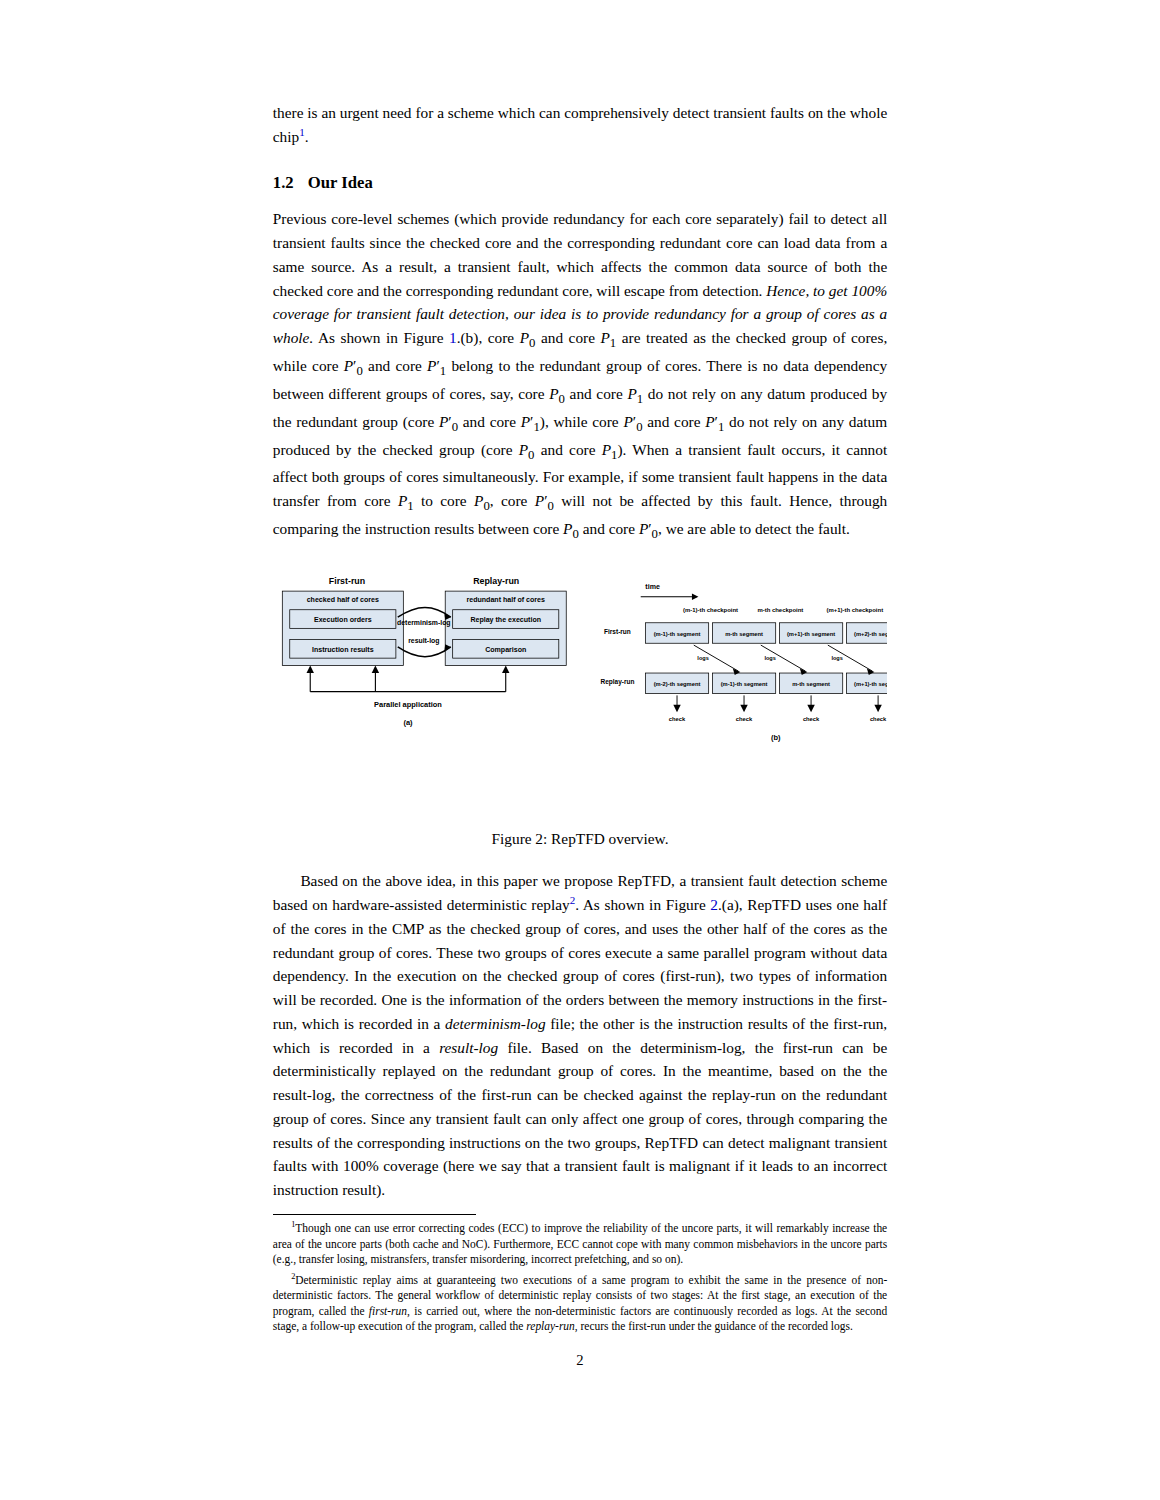there is an urgent need for a scheme which can comprehensively detect transient faults on the whole chip1.
1.2 Our Idea
Previous core-level schemes (which provide redundancy for each core separately) fail to detect all transient faults since the checked core and the corresponding redundant core can load data from a same source. As a result, a transient fault, which affects the common data source of both the checked core and the corresponding redundant core, will escape from detection. Hence, to get 100% coverage for transient fault detection, our idea is to provide redundancy for a group of cores as a whole. As shown in Figure 1.(b), core P0 and core P1 are treated as the checked group of cores, while core P′0 and core P′1 belong to the redundant group of cores. There is no data dependency between different groups of cores, say, core P0 and core P1 do not rely on any datum produced by the redundant group (core P′0 and core P′1), while core P′0 and core P′1 do not rely on any datum produced by the checked group (core P0 and core P1). When a transient fault occurs, it cannot affect both groups of cores simultaneously. For example, if some transient fault happens in the data transfer from core P1 to core P0, core P′0 will not be affected by this fault. Hence, through comparing the instruction results between core P0 and core P′0, we are able to detect the fault.
First-run Replay-run checked half of cores redundant half of cores Execution orders Instruction results Replay the execution Comparison determinism-log result-log Parallel application (a) time (m-1)-th checkpoint m-th checkpoint (m+1)-th checkpoint First-run (m-1)-th segment m-th segment (m+1)-th segment (m+2)-th segment Replay-run (m-2)-th segment (m-1)-th segment m-th segment (m+1)-th segment logs logs logs check check check check (b)
Figure 2: RepTFD overview.
Based on the above idea, in this paper we propose RepTFD, a transient fault detection scheme based on hardware-assisted deterministic replay2. As shown in Figure 2.(a), RepTFD uses one half of the cores in the CMP as the checked group of cores, and uses the other half of the cores as the redundant group of cores. These two groups of cores execute a same parallel program without data dependency. In the execution on the checked group of cores (first-run), two types of information will be recorded. One is the information of the orders between the memory instructions in the first-run, which is recorded in a determinism-log file; the other is the instruction results of the first-run, which is recorded in a result-log file. Based on the determinism-log, the first-run can be deterministically replayed on the redundant group of cores. In the meantime, based on the the result-log, the correctness of the first-run can be checked against the replay-run on the redundant group of cores. Since any transient fault can only affect one group of cores, through comparing the results of the corresponding instructions on the two groups, RepTFD can detect malignant transient faults with 100% coverage (here we say that a transient fault is malignant if it leads to an incorrect instruction result).
1Though one can use error correcting codes (ECC) to improve the reliability of the uncore parts, it will remarkably increase the area of the uncore parts (both cache and NoC). Furthermore, ECC cannot cope with many common misbehaviors in the uncore parts (e.g., transfer losing, mistransfers, transfer misordering, incorrect prefetching, and so on).
2Deterministic replay aims at guaranteeing two executions of a same program to exhibit the same in the presence of non-deterministic factors. The general workflow of deterministic replay consists of two stages: At the first stage, an execution of the program, called the first-run, is carried out, where the non-deterministic factors are continuously recorded as logs. At the second stage, a follow-up execution of the program, called the replay-run, recurs the first-run under the guidance of the recorded logs.
2